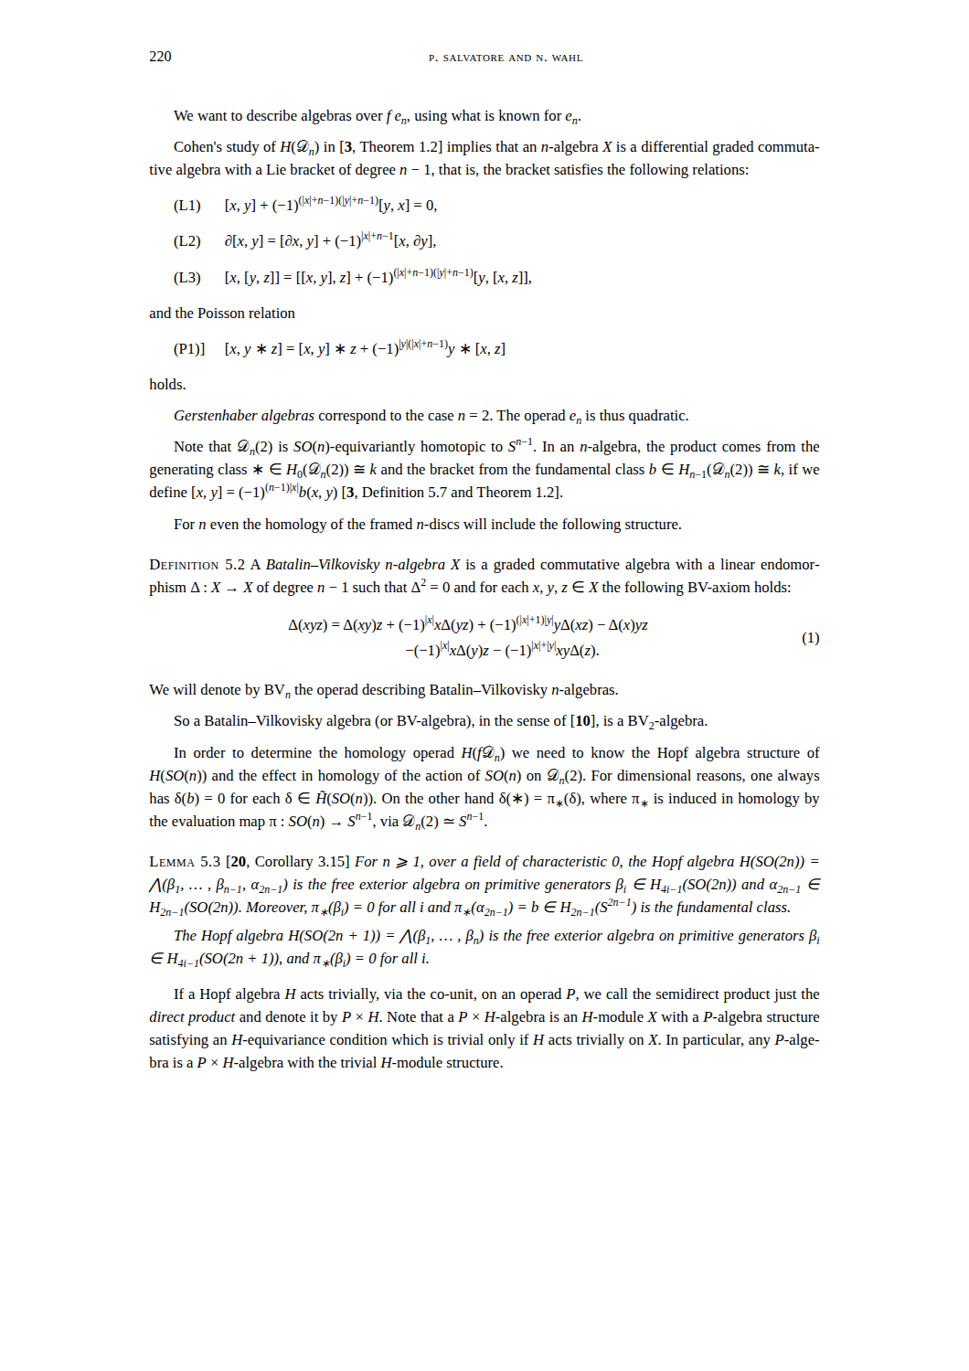220 p. salvatore and n. wahl
We want to describe algebras over f en, using what is known for en.
Cohen's study of H(𝒟n) in [3, Theorem 1.2] implies that an n-algebra X is a differential graded commutative algebra with a Lie bracket of degree n − 1, that is, the bracket satisfies the following relations:
(L1) [x, y] + (−1)(|x|+n−1)(|y|+n−1)[y, x] = 0,
(L2) ∂[x, y] = [∂x, y] + (−1)|x|+n−1[x, ∂y],
(L3) [x, [y, z]] = [[x, y], z] + (−1)(|x|+n−1)(|y|+n−1)[y, [x, z]],
and the Poisson relation
(P1)] [x, y ∗ z] = [x, y] ∗ z + (−1)|y|(|x|+n−1)y ∗ [x, z]
holds.
Gerstenhaber algebras correspond to the case n = 2. The operad en is thus quadratic.
Note that 𝒟n(2) is SO(n)-equivariantly homotopic to Sn−1. In an n-algebra, the product comes from the generating class ∗ ∈ H0(𝒟n(2)) ≅ k and the bracket from the fundamental class b ∈ Hn−1(𝒟n(2)) ≅ k, if we define [x, y] = (−1)(n−1)|x|b(x, y) [3, Definition 5.7 and Theorem 1.2].
For n even the homology of the framed n-discs will include the following structure.
Definition 5.2 A Batalin–Vilkovisky n-algebra X is a graded commutative algebra with a linear endomorphism Δ : X → X of degree n − 1 such that Δ2 = 0 and for each x, y, z ∈ X the following BV-axiom holds:
Δ(xyz) = Δ(xy)z + (−1)|x|x Δ(yz) + (−1)(|x|+1)|y|y Δ(xz) − Δ(x)yz −(−1)|x|x Δ(y)z − (−1)|x|+|y|xy Δ(z).
(1)
We will denote by BVn the operad describing Batalin–Vilkovisky n-algebras.
So a Batalin–Vilkovisky algebra (or BV-algebra), in the sense of [10], is a BV2-algebra.
In order to determine the homology operad H(f 𝒟n) we need to know the Hopf algebra structure of H(SO(n)) and the effect in homology of the action of SO(n) on 𝒟n(2). For dimensional reasons, one always has δ(b) = 0 for each δ ∈ H̃(SO(n)). On the other hand δ(∗) = π∗(δ), where π∗ is induced in homology by the evaluation map π : SO(n) → Sn−1, via 𝒟n(2) ≃ Sn−1.
Lemma 5.3 [20, Corollary 3.15] For n ⩾ 1, over a field of characteristic 0, the Hopf algebra H(SO(2n)) = ⋀(β1, … , βn−1, α2n−1) is the free exterior algebra on primitive generators βi ∈ H4i−1(SO(2n)) and α2n−1 ∈ H2n−1(SO(2n)). Moreover, π∗(βi) = 0 for all i and π∗(α2n−1) = b ∈ H2n−1(S2n−1) is the fundamental class.
The Hopf algebra H(SO(2n + 1)) = ⋀(β1, … , βn) is the free exterior algebra on primitive generators βi ∈ H4i−1(SO(2n + 1)), and π∗(βi) = 0 for all i.
If a Hopf algebra H acts trivially, via the co-unit, on an operad P, we call the semidirect product just the direct product and denote it by P × H. Note that a P × H-algebra is an H-module X with a P-algebra structure satisfying an H-equivariance condition which is trivial only if H acts trivially on X. In particular, any P-algebra is a P × H-algebra with the trivial H-module structure.